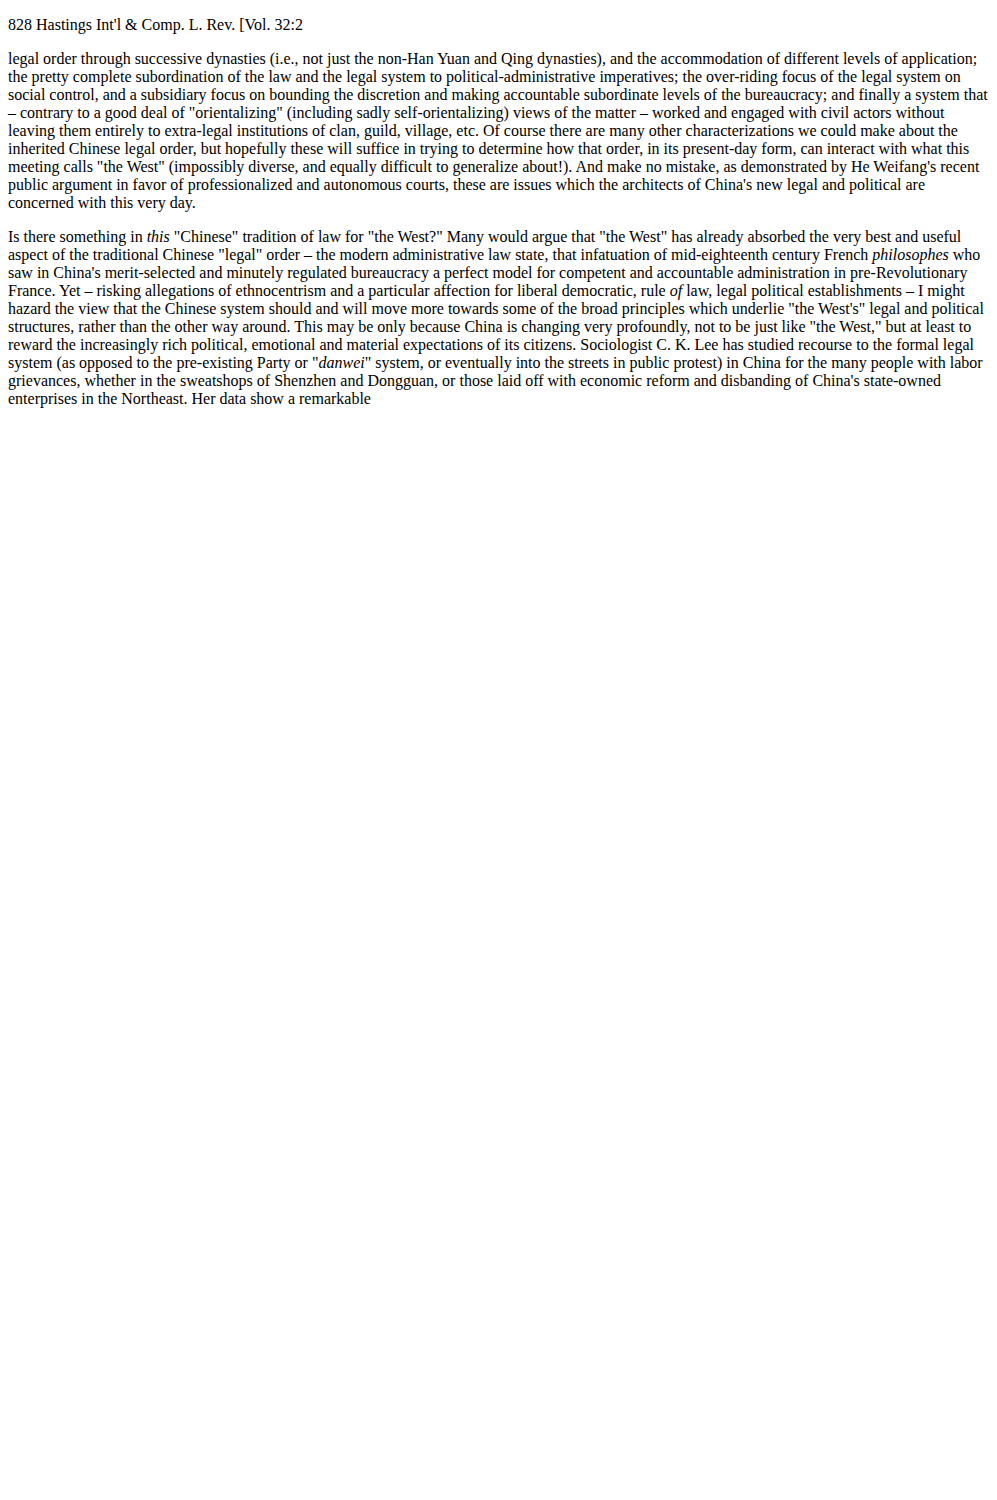828 Hastings Int'l & Comp. L. Rev. [Vol. 32:2
legal order through successive dynasties (i.e., not just the non-Han Yuan and Qing dynasties), and the accommodation of different levels of application; the pretty complete subordination of the law and the legal system to political-administrative imperatives; the over-riding focus of the legal system on social control, and a subsidiary focus on bounding the discretion and making accountable subordinate levels of the bureaucracy; and finally a system that – contrary to a good deal of "orientalizing" (including sadly self-orientalizing) views of the matter – worked and engaged with civil actors without leaving them entirely to extra-legal institutions of clan, guild, village, etc. Of course there are many other characterizations we could make about the inherited Chinese legal order, but hopefully these will suffice in trying to determine how that order, in its present-day form, can interact with what this meeting calls "the West" (impossibly diverse, and equally difficult to generalize about!). And make no mistake, as demonstrated by He Weifang's recent public argument in favor of professionalized and autonomous courts, these are issues which the architects of China's new legal and political are concerned with this very day.
Is there something in this "Chinese" tradition of law for "the West?" Many would argue that "the West" has already absorbed the very best and useful aspect of the traditional Chinese "legal" order – the modern administrative law state, that infatuation of mid-eighteenth century French philosophes who saw in China's merit-selected and minutely regulated bureaucracy a perfect model for competent and accountable administration in pre-Revolutionary France. Yet – risking allegations of ethnocentrism and a particular affection for liberal democratic, rule of law, legal political establishments – I might hazard the view that the Chinese system should and will move more towards some of the broad principles which underlie "the West's" legal and political structures, rather than the other way around. This may be only because China is changing very profoundly, not to be just like "the West," but at least to reward the increasingly rich political, emotional and material expectations of its citizens. Sociologist C. K. Lee has studied recourse to the formal legal system (as opposed to the pre-existing Party or "danwei" system, or eventually into the streets in public protest) in China for the many people with labor grievances, whether in the sweatshops of Shenzhen and Dongguan, or those laid off with economic reform and disbanding of China's state-owned enterprises in the Northeast. Her data show a remarkable